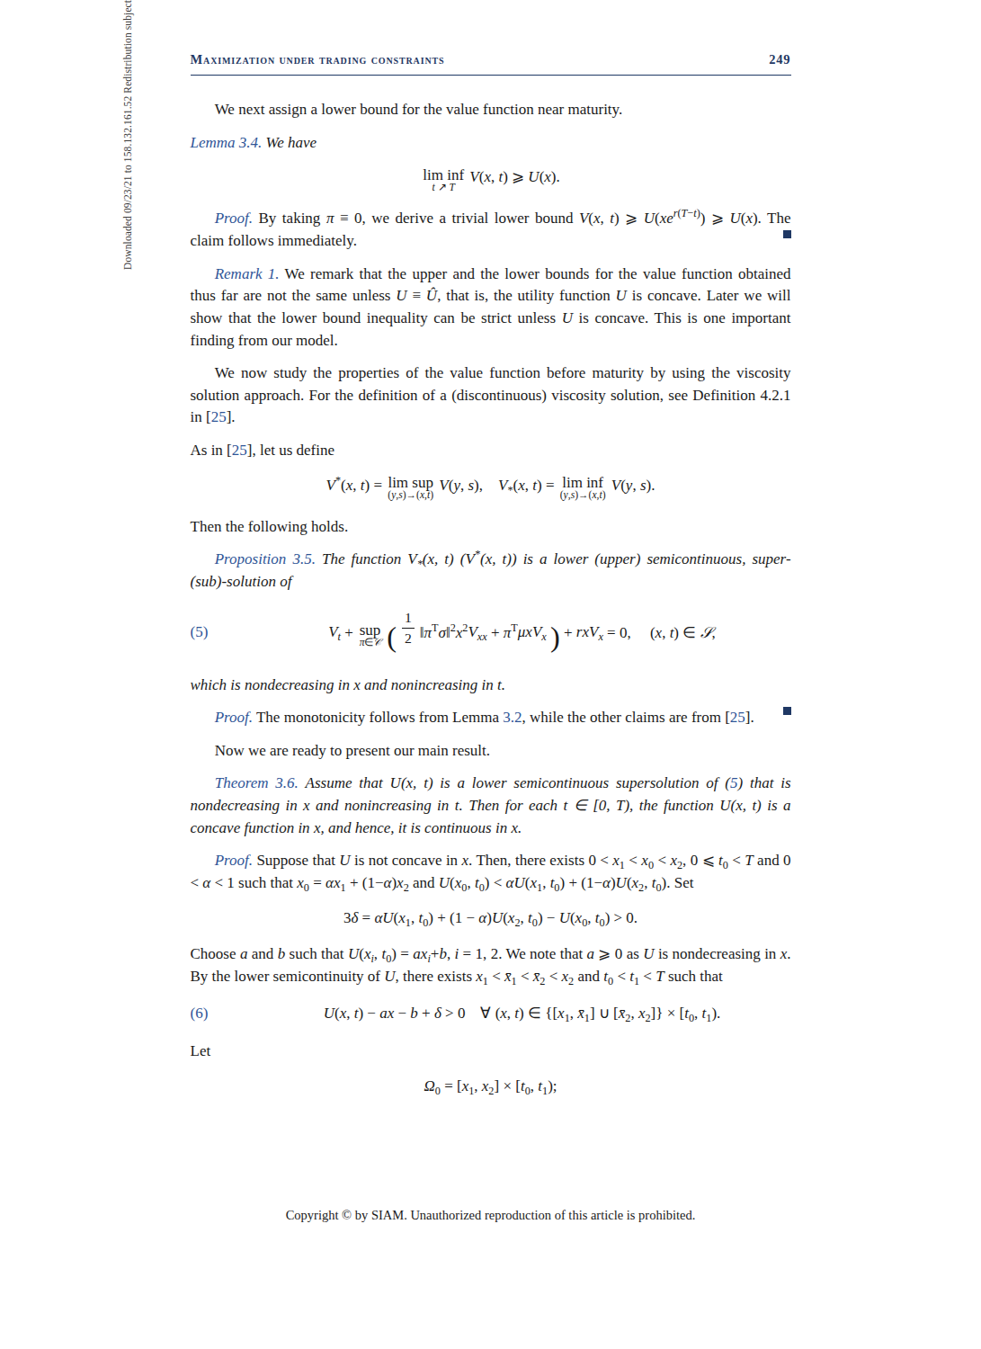Downloaded 09/23/21 to 158.132.161.52 Redistribution subject to SIAM license or copyright; see https://epubs.siam.org/page/terms
Maximization under trading constraints 249
We next assign a lower bound for the value function near maturity.
Lemma 3.4. We have
lim inf t ↗ T V(x, t) ⩾ U(x).
Proof. By taking π ≡ 0, we derive a trivial lower bound V(x, t) ⩾ U(xer(T−t)) ⩾ U(x). The claim follows immediately.
Remark 1. We remark that the upper and the lower bounds for the value function obtained thus far are not the same unless U ≡ Û, that is, the utility function U is concave. Later we will show that the lower bound inequality can be strict unless U is concave. This is one important finding from our model.
We now study the properties of the value function before maturity by using the viscosity solution approach. For the definition of a (discontinuous) viscosity solution, see Definition 4.2.1 in [25].
As in [25], let us define
V*(x, t) = lim sup(y,s)→(x,t) V(y, s), V*(x, t) = lim inf(y,s)→(x,t) V(y, s).
Then the following holds.
Proposition 3.5. The function V*(x, t) (V*(x, t)) is a lower (upper) semicontinuous, super-(sub)-solution of
(5)
Vt + sup π∈𝒞 ( 12 ‖πTσ‖2x2Vxx + πTμxVx ) + rxVx = 0, (x, t) ∈ 𝒮,
which is nondecreasing in x and nonincreasing in t.
Proof. The monotonicity follows from Lemma 3.2, while the other claims are from [25].
Now we are ready to present our main result.
Theorem 3.6. Assume that U(x, t) is a lower semicontinuous supersolution of (5) that is nondecreasing in x and nonincreasing in t. Then for each t ∈ [0, T), the function U(x, t) is a concave function in x, and hence, it is continuous in x.
Proof. Suppose that U is not concave in x. Then, there exists 0 < x1 < x0 < x2, 0 ⩽ t0 < T and 0 < α < 1 such that x0 = αx1 + (1−α)x2 and U(x0, t0) < αU(x1, t0) + (1−α)U(x2, t0). Set
3δ = αU(x1, t0) + (1 − α)U(x2, t0) − U(x0, t0) > 0.
Choose a and b such that U(xi, t0) = axi+b, i = 1, 2. We note that a ⩾ 0 as U is nondecreasing in x. By the lower semicontinuity of U, there exists x1 < x̄1 < x̄2 < x2 and t0 < t1 < T such that
(6)
U(x, t) − ax − b + δ > 0 ∀ (x, t) ∈ {[x1, x̄1] ∪ [x̄2, x2]} × [t0, t1).
Let
Ω0 = [x1, x2] × [t0, t1);
Copyright © by SIAM. Unauthorized reproduction of this article is prohibited.